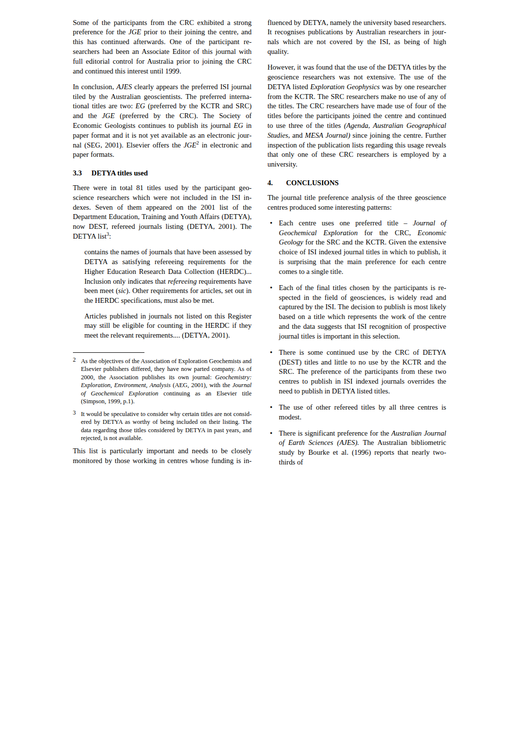Some of the participants from the CRC exhibited a strong preference for the JGE prior to their joining the centre, and this has continued afterwards. One of the participant researchers had been an Associate Editor of this journal with full editorial control for Australia prior to joining the CRC and continued this interest until 1999.
In conclusion, AJES clearly appears the preferred ISI journal tiled by the Australian geoscientists. The preferred international titles are two: EG (preferred by the KCTR and SRC) and the JGE (preferred by the CRC). The Society of Economic Geologists continues to publish its journal EG in paper format and it is not yet available as an electronic journal (SEG, 2001). Elsevier offers the JGE2 in electronic and paper formats.
3.3 DETYA titles used
There were in total 81 titles used by the participant geoscience researchers which were not included in the ISI indexes. Seven of them appeared on the 2001 list of the Department Education, Training and Youth Affairs (DETYA), now DEST, refereed journals listing (DETYA, 2001). The DETYA list3:
contains the names of journals that have been assessed by DETYA as satisfying refereeing requirements for the Higher Education Research Data Collection (HERDC)... Inclusion only indicates that refereeing requirements have been meet (sic). Other requirements for articles, set out in the HERDC specifications, must also be met.
Articles published in journals not listed on this Register may still be eligible for counting in the HERDC if they meet the relevant requirements.... (DETYA, 2001).
2 As the objectives of the Association of Exploration Geochemists and Elsevier publishers differed, they have now parted company. As of 2000, the Association publishes its own journal: Geochemistry: Exploration, Environment, Analysis (AEG, 2001), with the Journal of Geochemical Exploration continuing as an Elsevier title (Simpson, 1999, p.1).
3 It would be speculative to consider why certain titles are not considered by DETYA as worthy of being included on their listing. The data regarding those titles considered by DETYA in past years, and rejected, is not available.
This list is particularly important and needs to be closely monitored by those working in centres whose funding is influenced by DETYA, namely the university based researchers. It recognises publications by Australian researchers in journals which are not covered by the ISI, as being of high quality.
However, it was found that the use of the DETYA titles by the geoscience researchers was not extensive. The use of the DETYA listed Exploration Geophysics was by one researcher from the KCTR. The SRC researchers make no use of any of the titles. The CRC researchers have made use of four of the titles before the participants joined the centre and continued to use three of the titles (Agenda, Australian Geographical Studies, and MESA Journal) since joining the centre. Further inspection of the publication lists regarding this usage reveals that only one of these CRC researchers is employed by a university.
4. CONCLUSIONS
The journal title preference analysis of the three geoscience centres produced some interesting patterns:
Each centre uses one preferred title – Journal of Geochemical Exploration for the CRC, Economic Geology for the SRC and the KCTR. Given the extensive choice of ISI indexed journal titles in which to publish, it is surprising that the main preference for each centre comes to a single title.
Each of the final titles chosen by the participants is respected in the field of geosciences, is widely read and captured by the ISI. The decision to publish is most likely based on a title which represents the work of the centre and the data suggests that ISI recognition of prospective journal titles is important in this selection.
There is some continued use by the CRC of DETYA (DEST) titles and little to no use by the KCTR and the SRC. The preference of the participants from these two centres to publish in ISI indexed journals overrides the need to publish in DETYA listed titles.
The use of other refereed titles by all three centres is modest.
There is significant preference for the Australian Journal of Earth Sciences (AJES). The Australian bibliometric study by Bourke et al. (1996) reports that nearly two-thirds of